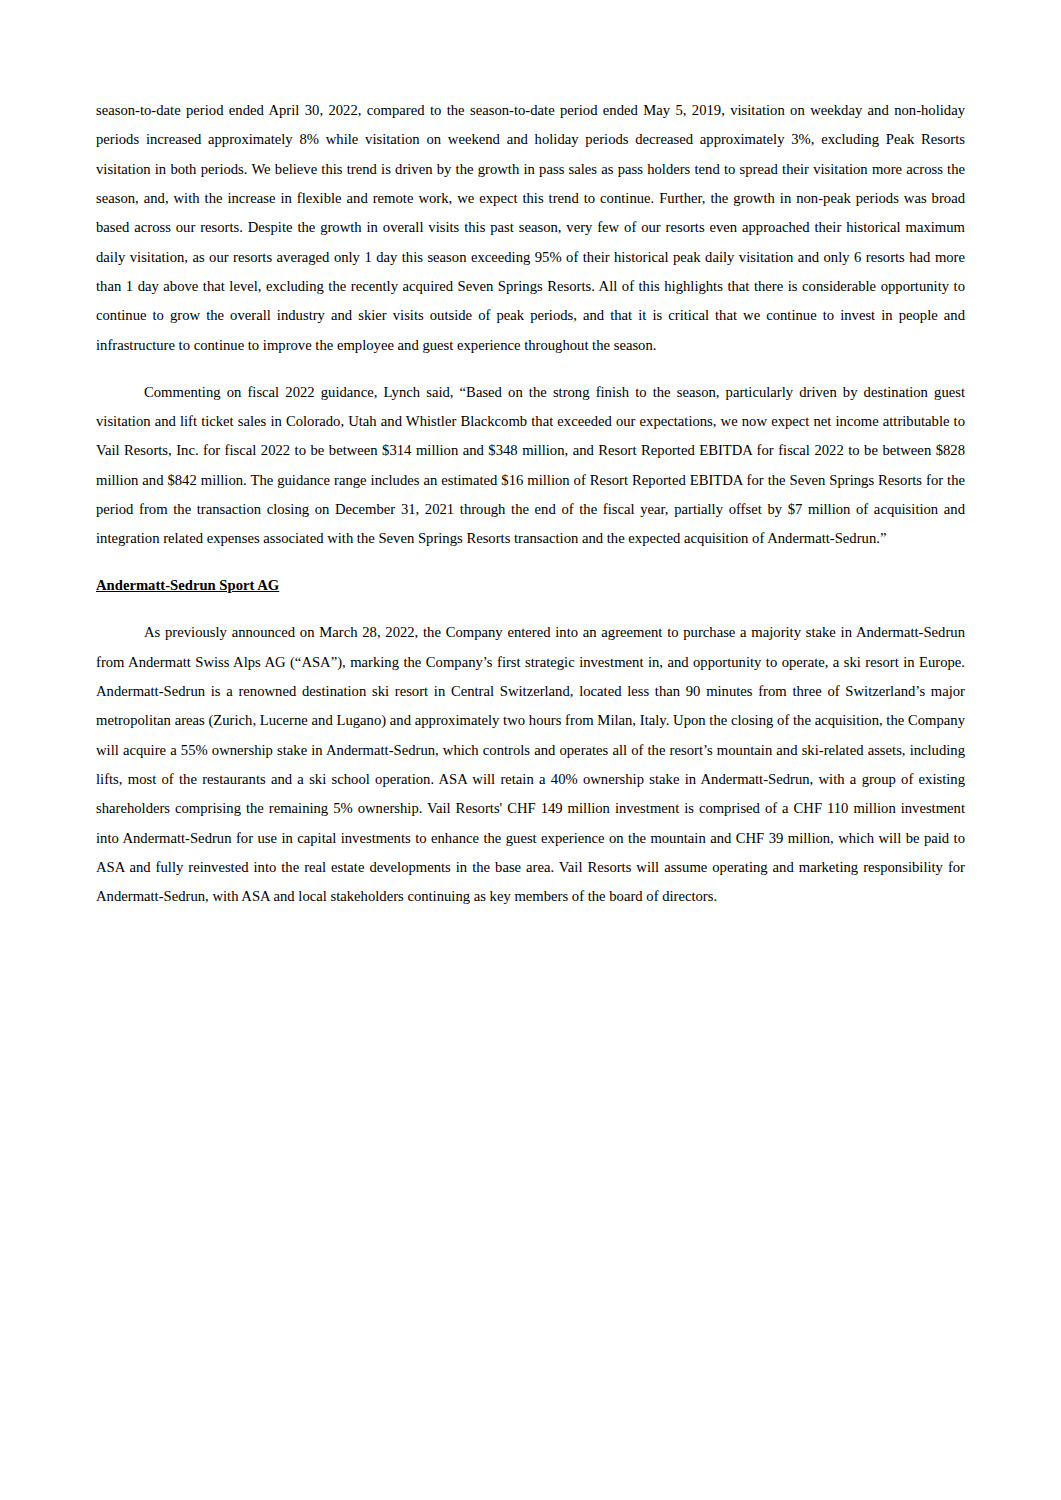season-to-date period ended April 30, 2022, compared to the season-to-date period ended May 5, 2019, visitation on weekday and non-holiday periods increased approximately 8% while visitation on weekend and holiday periods decreased approximately 3%, excluding Peak Resorts visitation in both periods. We believe this trend is driven by the growth in pass sales as pass holders tend to spread their visitation more across the season, and, with the increase in flexible and remote work, we expect this trend to continue. Further, the growth in non-peak periods was broad based across our resorts. Despite the growth in overall visits this past season, very few of our resorts even approached their historical maximum daily visitation, as our resorts averaged only 1 day this season exceeding 95% of their historical peak daily visitation and only 6 resorts had more than 1 day above that level, excluding the recently acquired Seven Springs Resorts. All of this highlights that there is considerable opportunity to continue to grow the overall industry and skier visits outside of peak periods, and that it is critical that we continue to invest in people and infrastructure to continue to improve the employee and guest experience throughout the season.
Commenting on fiscal 2022 guidance, Lynch said, “Based on the strong finish to the season, particularly driven by destination guest visitation and lift ticket sales in Colorado, Utah and Whistler Blackcomb that exceeded our expectations, we now expect net income attributable to Vail Resorts, Inc. for fiscal 2022 to be between $314 million and $348 million, and Resort Reported EBITDA for fiscal 2022 to be between $828 million and $842 million. The guidance range includes an estimated $16 million of Resort Reported EBITDA for the Seven Springs Resorts for the period from the transaction closing on December 31, 2021 through the end of the fiscal year, partially offset by $7 million of acquisition and integration related expenses associated with the Seven Springs Resorts transaction and the expected acquisition of Andermatt-Sedrun.”
Andermatt-Sedrun Sport AG
As previously announced on March 28, 2022, the Company entered into an agreement to purchase a majority stake in Andermatt-Sedrun from Andermatt Swiss Alps AG (“ASA”), marking the Company’s first strategic investment in, and opportunity to operate, a ski resort in Europe. Andermatt-Sedrun is a renowned destination ski resort in Central Switzerland, located less than 90 minutes from three of Switzerland’s major metropolitan areas (Zurich, Lucerne and Lugano) and approximately two hours from Milan, Italy. Upon the closing of the acquisition, the Company will acquire a 55% ownership stake in Andermatt-Sedrun, which controls and operates all of the resort’s mountain and ski-related assets, including lifts, most of the restaurants and a ski school operation. ASA will retain a 40% ownership stake in Andermatt-Sedrun, with a group of existing shareholders comprising the remaining 5% ownership. Vail Resorts' CHF 149 million investment is comprised of a CHF 110 million investment into Andermatt-Sedrun for use in capital investments to enhance the guest experience on the mountain and CHF 39 million, which will be paid to ASA and fully reinvested into the real estate developments in the base area. Vail Resorts will assume operating and marketing responsibility for Andermatt-Sedrun, with ASA and local stakeholders continuing as key members of the board of directors.